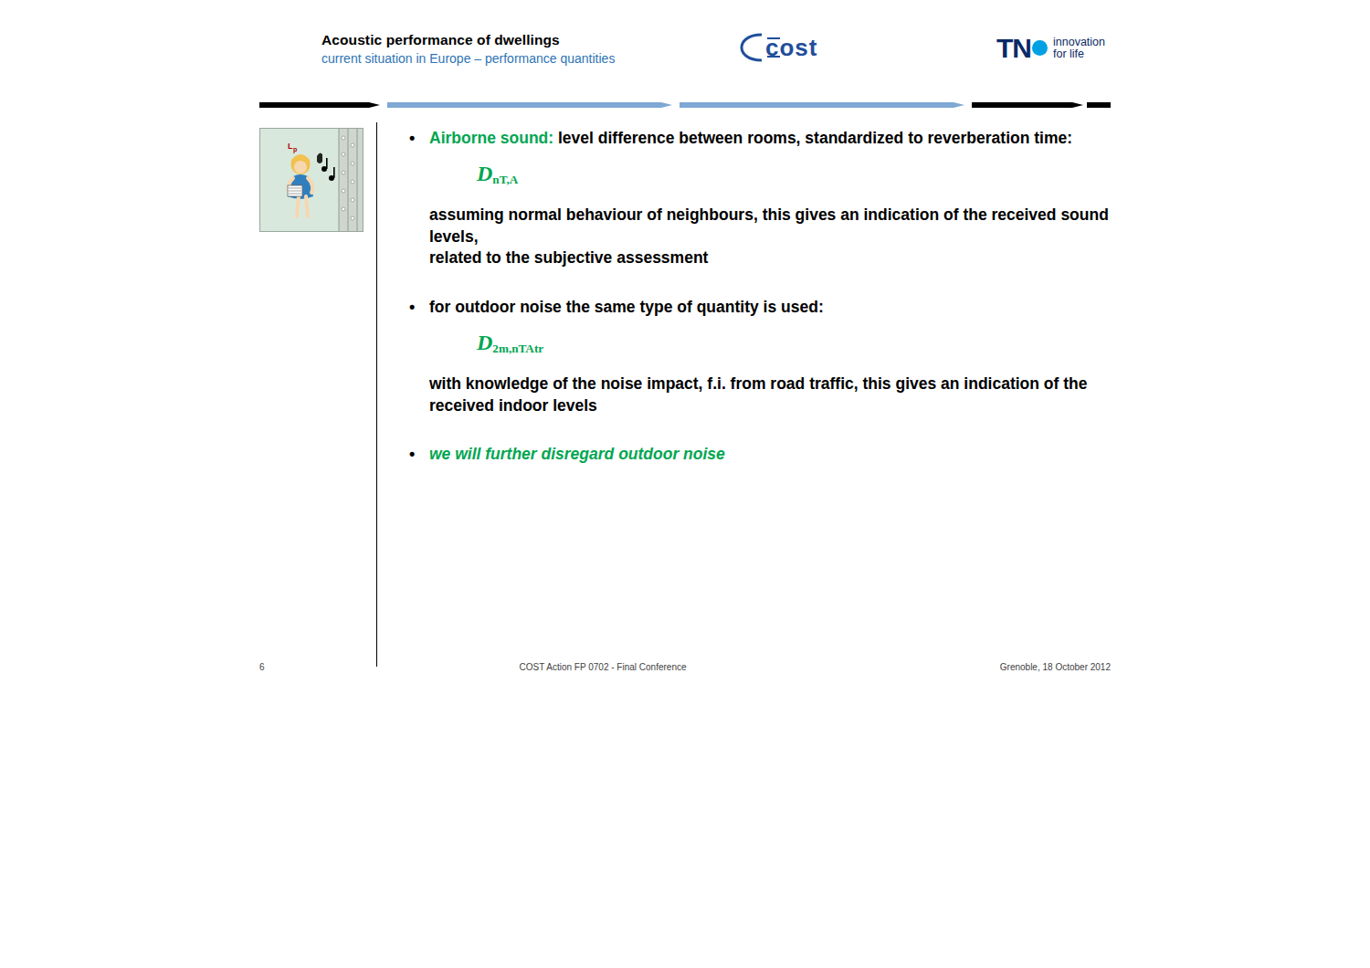Acoustic performance of dwellings
current situation in Europe – performance quantities
cost
TN
innovation
for life
L p
Airborne sound: level difference between rooms, standardized to reverberation time: DnT,A assuming normal behaviour of neighbours, this gives an indication of the received sound levels,
related to the subjective assessment
for outdoor noise the same type of quantity is used: D2m,nTAtr with knowledge of the noise impact, f.i. from road traffic, this gives an indication of the received indoor levels
we will further disregard outdoor noise
6
COST Action FP 0702 - Final Conference
Grenoble, 18 October 2012